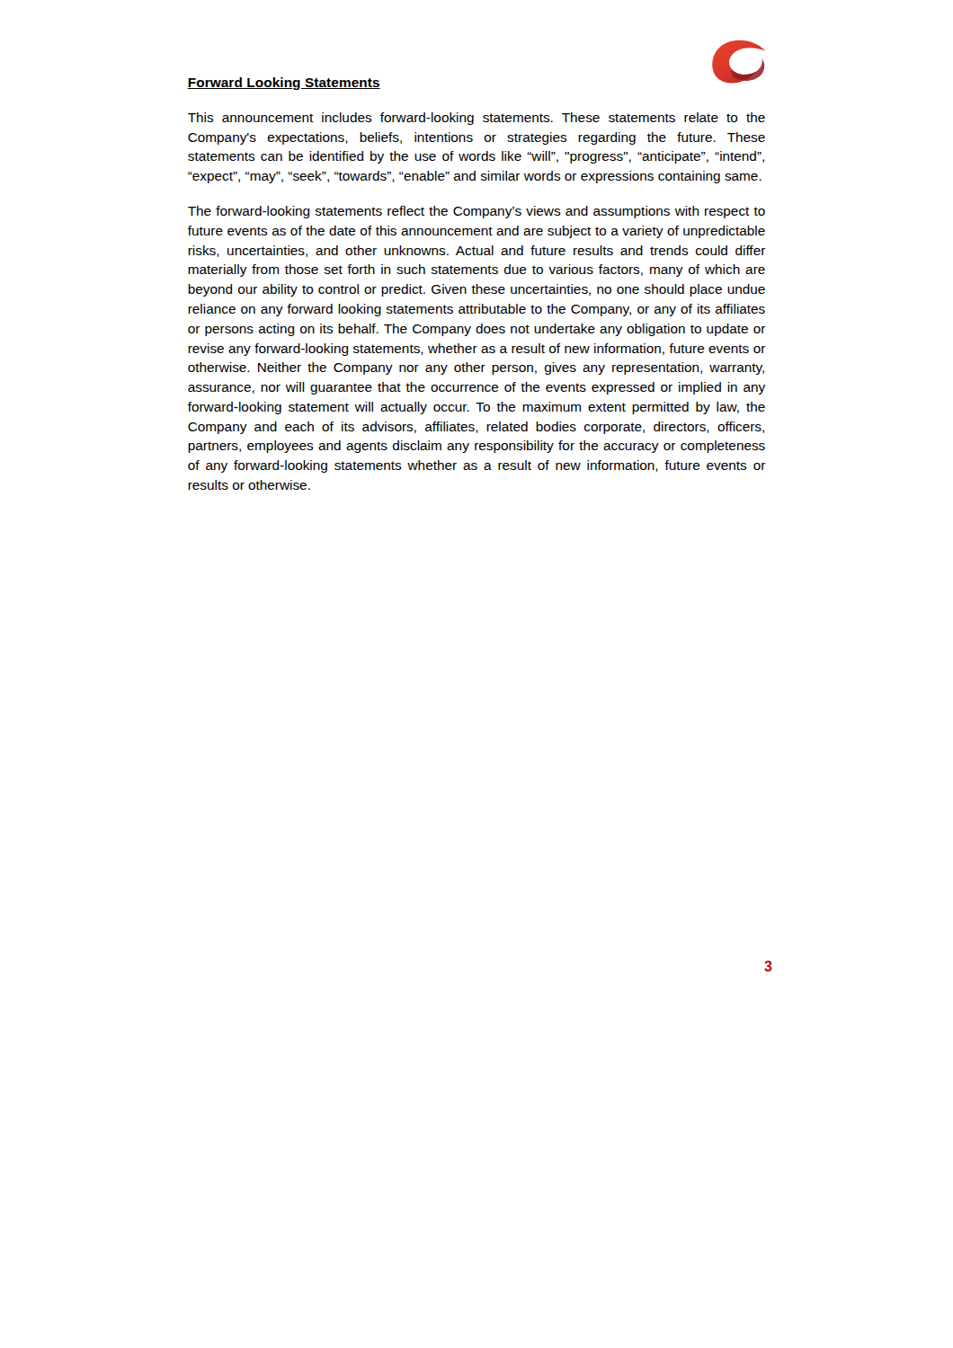Forward Looking Statements
This announcement includes forward-looking statements. These statements relate to the Company's expectations, beliefs, intentions or strategies regarding the future. These statements can be identified by the use of words like “will”, "progress", “anticipate”, “intend”, “expect”, “may”, “seek”, “towards”, “enable” and similar words or expressions containing same.
The forward-looking statements reflect the Company’s views and assumptions with respect to future events as of the date of this announcement and are subject to a variety of unpredictable risks, uncertainties, and other unknowns. Actual and future results and trends could differ materially from those set forth in such statements due to various factors, many of which are beyond our ability to control or predict. Given these uncertainties, no one should place undue reliance on any forward looking statements attributable to the Company, or any of its affiliates or persons acting on its behalf. The Company does not undertake any obligation to update or revise any forward-looking statements, whether as a result of new information, future events or otherwise. Neither the Company nor any other person, gives any representation, warranty, assurance, nor will guarantee that the occurrence of the events expressed or implied in any forward-looking statement will actually occur. To the maximum extent permitted by law, the Company and each of its advisors, affiliates, related bodies corporate, directors, officers, partners, employees and agents disclaim any responsibility for the accuracy or completeness of any forward-looking statements whether as a result of new information, future events or results or otherwise.
3